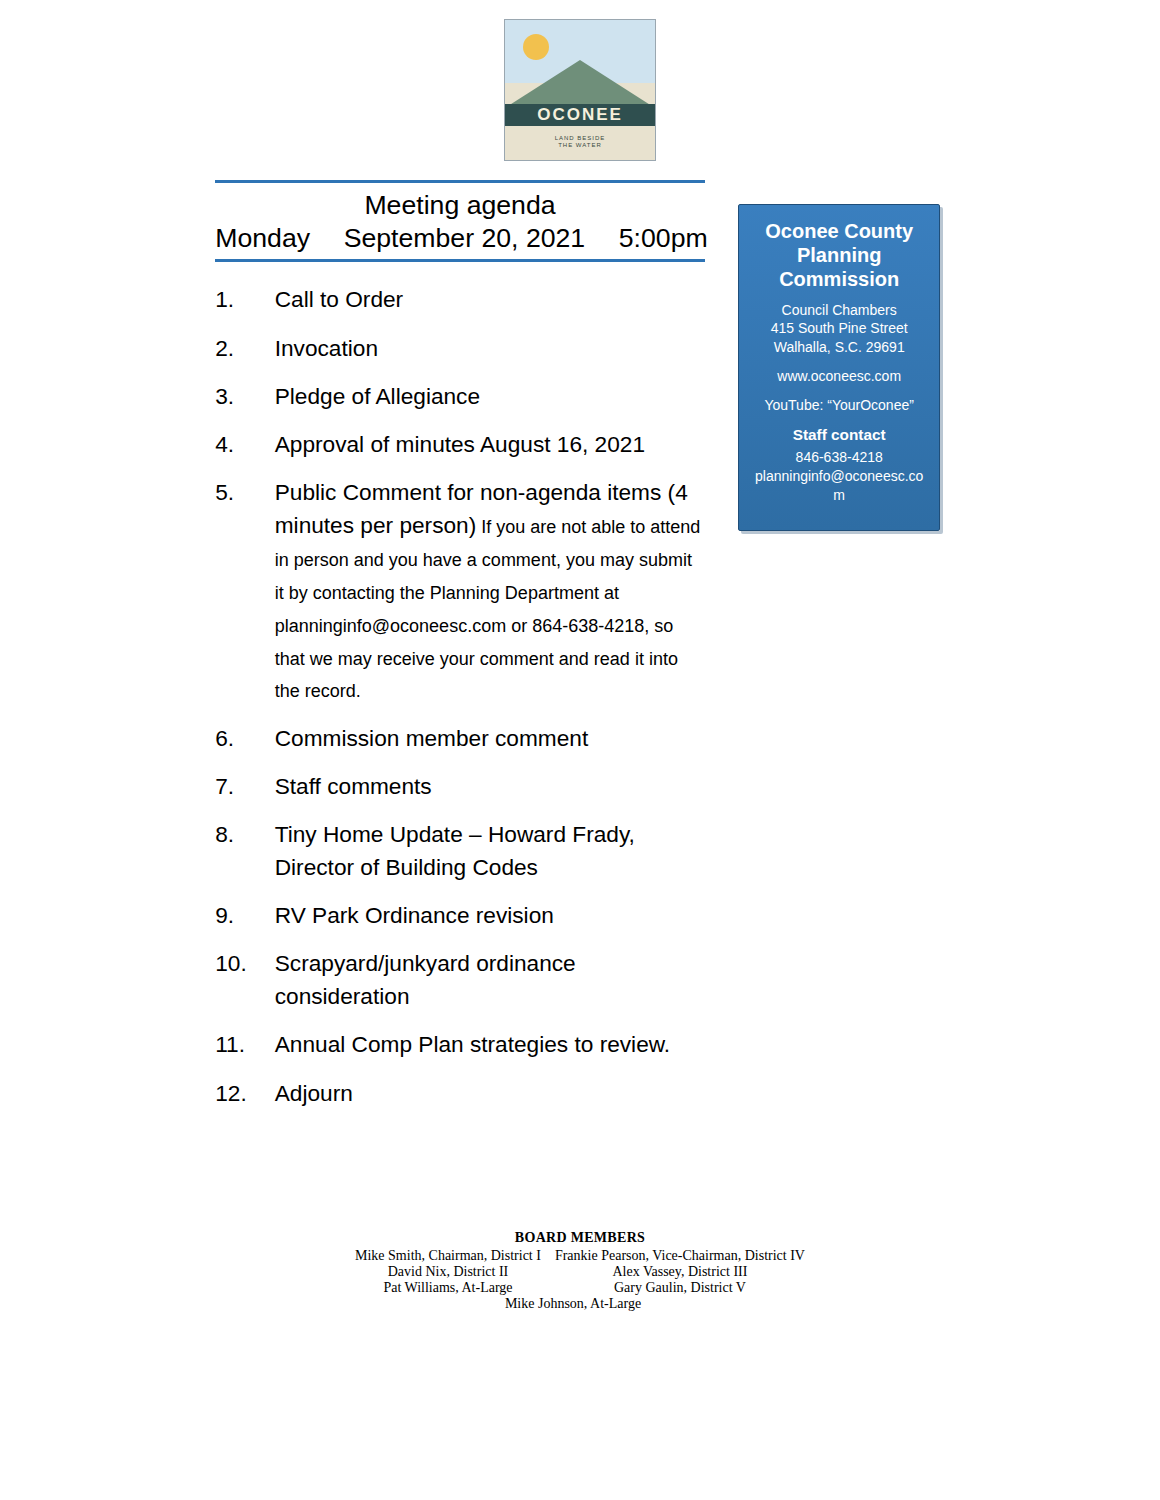OCONEE
LAND BESIDE
THE WATER
Meeting agenda
Monday September 20, 2021 5:00pm
1. Call to Order
2. Invocation
3. Pledge of Allegiance
4. Approval of minutes August 16, 2021
5. Public Comment for non-agenda items (4 minutes per person) If you are not able to attend in person and you have a comment, you may submit it by contacting the Planning Department at planninginfo@oconeesc.com or 864-638-4218, so that we may receive your comment and read it into the record.
6. Commission member comment
7. Staff comments
8. Tiny Home Update – Howard Frady, Director of Building Codes
9. RV Park Ordinance revision
10. Scrapyard/junkyard ordinance consideration
11. Annual Comp Plan strategies to review.
12. Adjourn
Oconee County
Planning
Commission
Council Chambers
415 South Pine Street
Walhalla, S.C. 29691
www.oconeesc.com
YouTube: “YourOconee”
Staff contact
846-638-4218
planninginfo@oconeesc.com
BOARD MEMBERS
| Mike Smith, Chairman, District I | Frankie Pearson, Vice-Chairman, District IV |
| David Nix, District II | Alex Vassey, District III |
| Pat Williams, At-Large | Gary Gaulin, District V |
| Mike Johnson, At-Large |